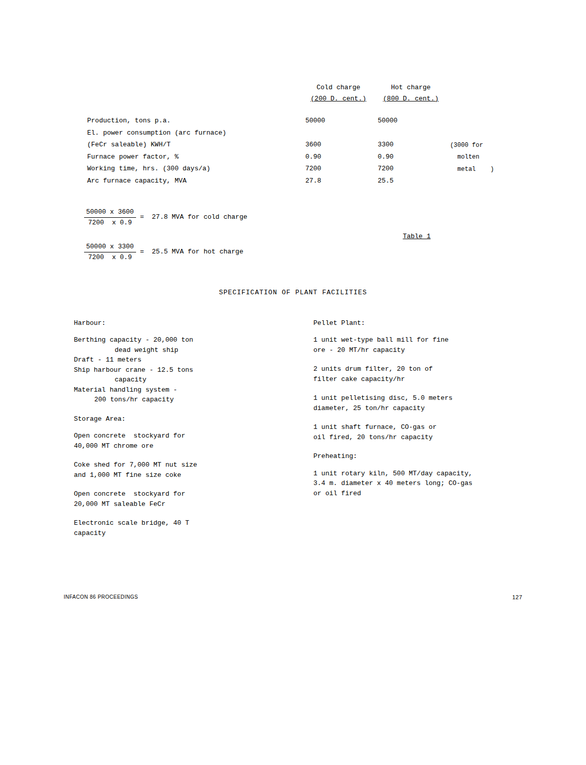| | Cold charge | Hot charge | |
| --- | --- | --- | --- |
| | (200 D. cent.) | (800 D. cent.) | |
| Production, tons p.a. | 50000 | 50000 | |
| El. power consumption (arc furnace) | | | |
| (FeCr saleable) KWH/T | 3600 | 3300 | (3000 for |
| Furnace power factor, % | 0.90 | 0.90 | molten |
| Working time, hrs. (300 days/a) | 7200 | 7200 | metal ) |
| Arc furnace capacity, MVA | 27.8 | 25.5 | |
50000 x 3600 7200 x 0.9 = 27.8 MVA for cold charge
Table 1
50000 x 3300 7200 x 0.9 = 25.5 MVA for hot charge
SPECIFICATION OF PLANT FACILITIES
Harbour:
Berthing capacity - 20,000 ton dead weight ship Draft - 11 meters
Ship harbour crane - 12.5 tons capacity Material handling system - 200 tons/hr capacity
Storage Area:
Open concrete stockyard for
40,000 MT chrome ore
Coke shed for 7,000 MT nut size
and 1,000 MT fine size coke
Open concrete stockyard for
20,000 MT saleable FeCr
Electronic scale bridge, 40 T
capacity
Pellet Plant:
1 unit wet-type ball mill for fine
ore - 20 MT/hr capacity
2 units drum filter, 20 ton of
filter cake capacity/hr
1 unit pelletising disc, 5.0 meters
diameter, 25 ton/hr capacity
1 unit shaft furnace, CO-gas or
oil fired, 20 tons/hr capacity
Preheating:
1 unit rotary kiln, 500 MT/day capacity,
3.4 m. diameter x 40 meters long; CO-gas
or oil fired
INFACON 86 PROCEEDINGS 127